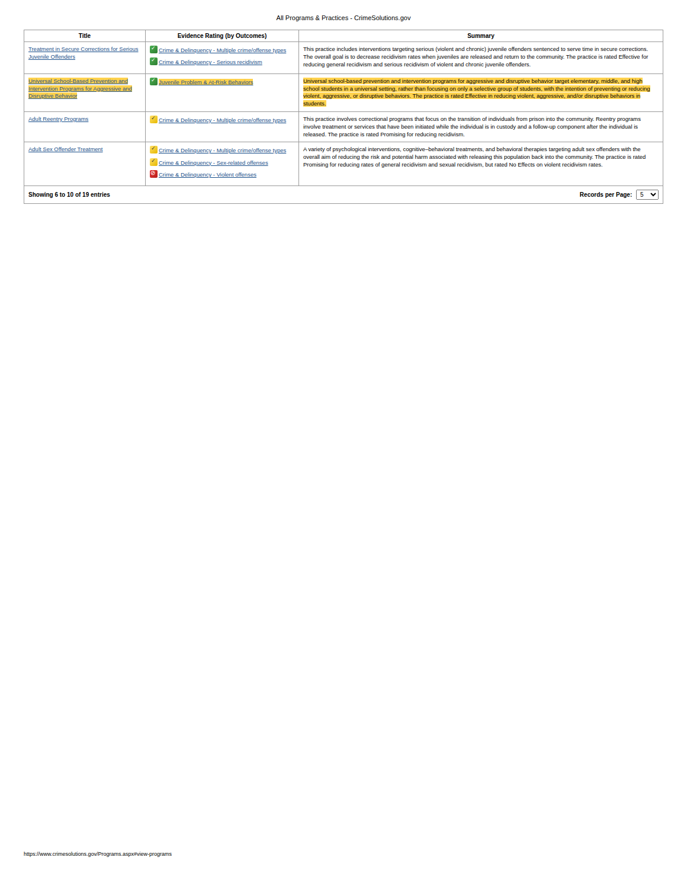All Programs & Practices - CrimeSolutions.gov
| Title | Evidence Rating (by Outcomes) | Summary |
| --- | --- | --- |
| Treatment in Secure Corrections for Serious Juvenile Offenders | Crime & Delinquency - Multiple crime/offense types Crime & Delinquency - Serious recidivism | This practice includes interventions targeting serious (violent and chronic) juvenile offenders sentenced to serve time in secure corrections. The overall goal is to decrease recidivism rates when juveniles are released and return to the community. The practice is rated Effective for reducing general recidivism and serious recidivism of violent and chronic juvenile offenders. |
| Universal School-Based Prevention and Intervention Programs for Aggressive and Disruptive Behavior | Juvenile Problem & At-Risk Behaviors | Universal school-based prevention and intervention programs for aggressive and disruptive behavior target elementary, middle, and high school students in a universal setting, rather than focusing on only a selective group of students, with the intention of preventing or reducing violent, aggressive, or disruptive behaviors. The practice is rated Effective in reducing violent, aggressive, and/or disruptive behaviors in students. |
| Adult Reentry Programs | Crime & Delinquency - Multiple crime/offense types | This practice involves correctional programs that focus on the transition of individuals from prison into the community. Reentry programs involve treatment or services that have been initiated while the individual is in custody and a follow-up component after the individual is released. The practice is rated Promising for reducing recidivism. |
| Adult Sex Offender Treatment | Crime & Delinquency - Multiple crime/offense types Crime & Delinquency - Sex-related offenses Crime & Delinquency - Violent offenses | A variety of psychological interventions, cognitive–behavioral treatments, and behavioral therapies targeting adult sex offenders with the overall aim of reducing the risk and potential harm associated with releasing this population back into the community. The practice is rated Promising for reducing rates of general recidivism and sexual recidivism, but rated No Effects on violent recidivism rates. |
| Showing 6 to 10 of 19 entries Records per Page: 5 10 25 50 |
https://www.crimesolutions.gov/Programs.aspx#view-programs